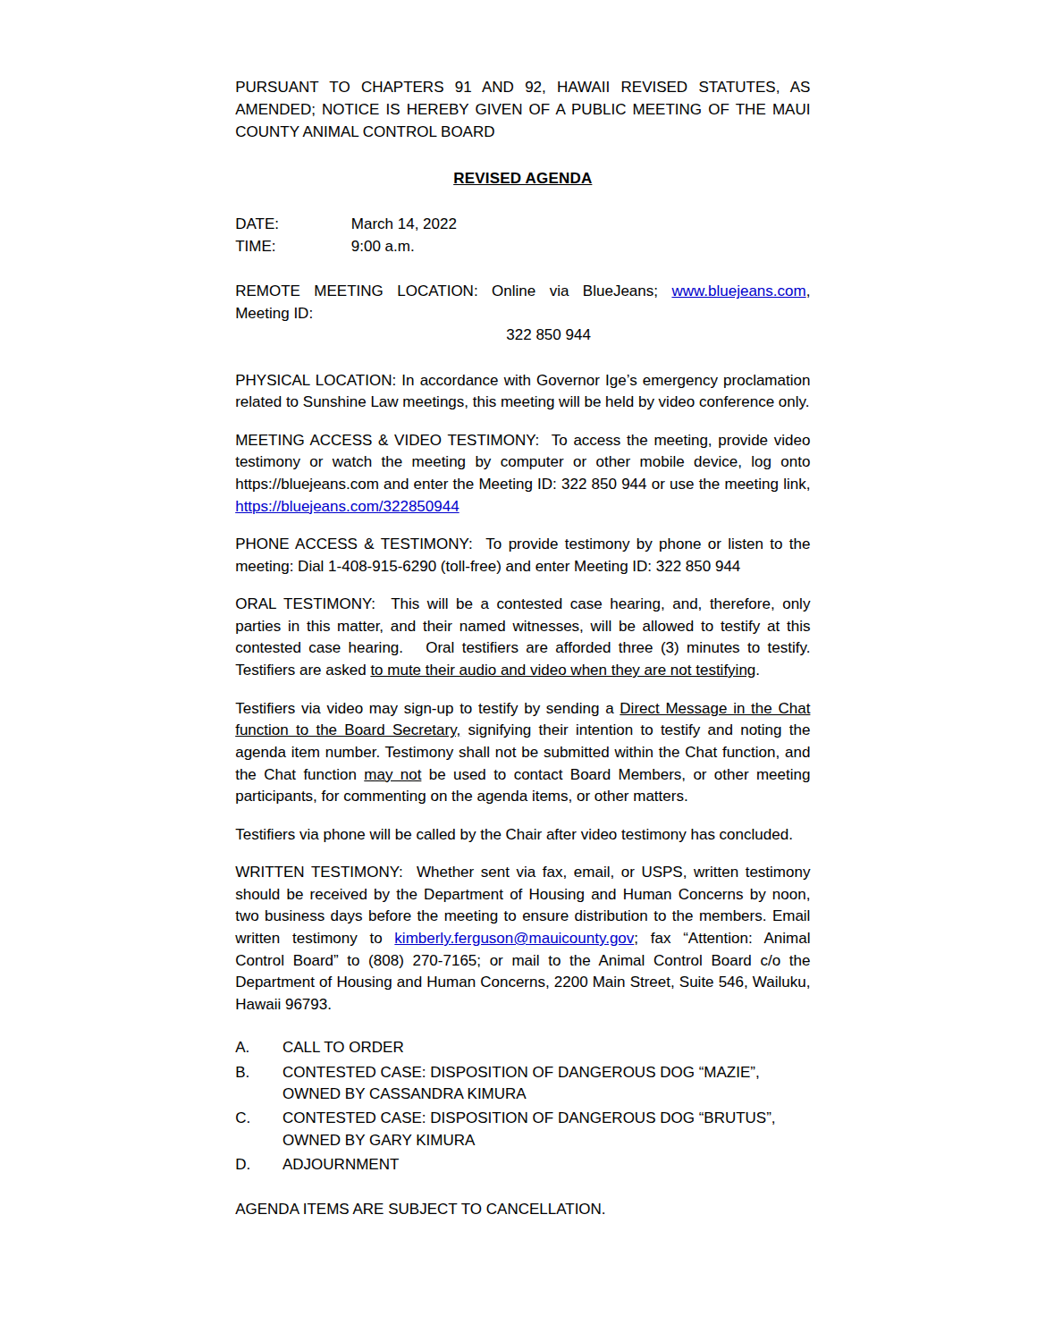PURSUANT TO CHAPTERS 91 AND 92, HAWAII REVISED STATUTES, AS AMENDED; NOTICE IS HEREBY GIVEN OF A PUBLIC MEETING OF THE MAUI COUNTY ANIMAL CONTROL BOARD
REVISED AGENDA
DATE: March 14, 2022 TIME: 9:00 a.m.
REMOTE MEETING LOCATION: Online via BlueJeans; www.bluejeans.com, Meeting ID: 322 850 944
PHYSICAL LOCATION: In accordance with Governor Ige’s emergency proclamation related to Sunshine Law meetings, this meeting will be held by video conference only.
MEETING ACCESS & VIDEO TESTIMONY: To access the meeting, provide video testimony or watch the meeting by computer or other mobile device, log onto https://bluejeans.com and enter the Meeting ID: 322 850 944 or use the meeting link, https://bluejeans.com/322850944
PHONE ACCESS & TESTIMONY: To provide testimony by phone or listen to the meeting: Dial 1-408-915-6290 (toll-free) and enter Meeting ID: 322 850 944
ORAL TESTIMONY: This will be a contested case hearing, and, therefore, only parties in this matter, and their named witnesses, will be allowed to testify at this contested case hearing. Oral testifiers are afforded three (3) minutes to testify. Testifiers are asked to mute their audio and video when they are not testifying.
Testifiers via video may sign-up to testify by sending a Direct Message in the Chat function to the Board Secretary, signifying their intention to testify and noting the agenda item number. Testimony shall not be submitted within the Chat function, and the Chat function may not be used to contact Board Members, or other meeting participants, for commenting on the agenda items, or other matters.
Testifiers via phone will be called by the Chair after video testimony has concluded.
WRITTEN TESTIMONY: Whether sent via fax, email, or USPS, written testimony should be received by the Department of Housing and Human Concerns by noon, two business days before the meeting to ensure distribution to the members. Email written testimony to kimberly.ferguson@mauicounty.gov; fax “Attention: Animal Control Board” to (808) 270-7165; or mail to the Animal Control Board c/o the Department of Housing and Human Concerns, 2200 Main Street, Suite 546, Wailuku, Hawaii 96793.
A.
CALL TO ORDER
B.
CONTESTED CASE: DISPOSITION OF DANGEROUS DOG “MAZIE”, OWNED BY CASSANDRA KIMURA
C.
CONTESTED CASE: DISPOSITION OF DANGEROUS DOG “BRUTUS”, OWNED BY GARY KIMURA
D.
ADJOURNMENT
AGENDA ITEMS ARE SUBJECT TO CANCELLATION.